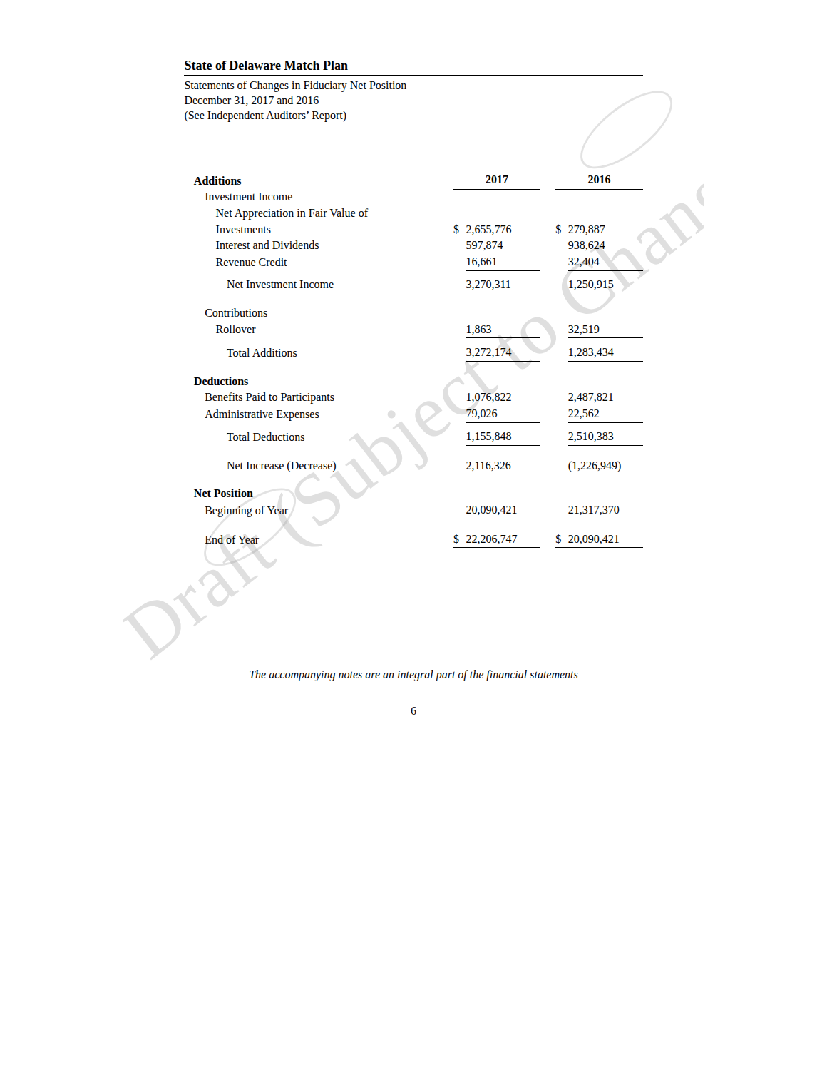Draft (Subject to Change)
State of Delaware Match Plan
Statements of Changes in Fiduciary Net Position
December 31, 2017 and 2016
(See Independent Auditors’ Report)
| Additions | | 2017 | | 2016 |
| Investment Income | | | | | | |
| Net Appreciation in Fair Value of Investments | | $ | 2,655,776 | | $ | 279,887 |
| Interest and Dividends | | | 597,874 | | | 938,624 |
| Revenue Credit | | | 16,661 | | | 32,404 |
| Net Investment Income | | | 3,270,311 | | | 1,250,915 |
| Contributions | | | | | | |
| Rollover | | | 1,863 | | | 32,519 |
| Total Additions | | | 3,272,174 | | | 1,283,434 |
| Deductions | | | | | | |
| Benefits Paid to Participants | | | 1,076,822 | | | 2,487,821 |
| Administrative Expenses | | | 79,026 | | | 22,562 |
| Total Deductions | | | 1,155,848 | | | 2,510,383 |
| Net Increase (Decrease) | | | 2,116,326 | | | (1,226,949) |
| Net Position | | | | | | |
| Beginning of Year | | | 20,090,421 | | | 21,317,370 |
| End of Year | | $ | 22,206,747 | | $ | 20,090,421 |
The accompanying notes are an integral part of the financial statements
6